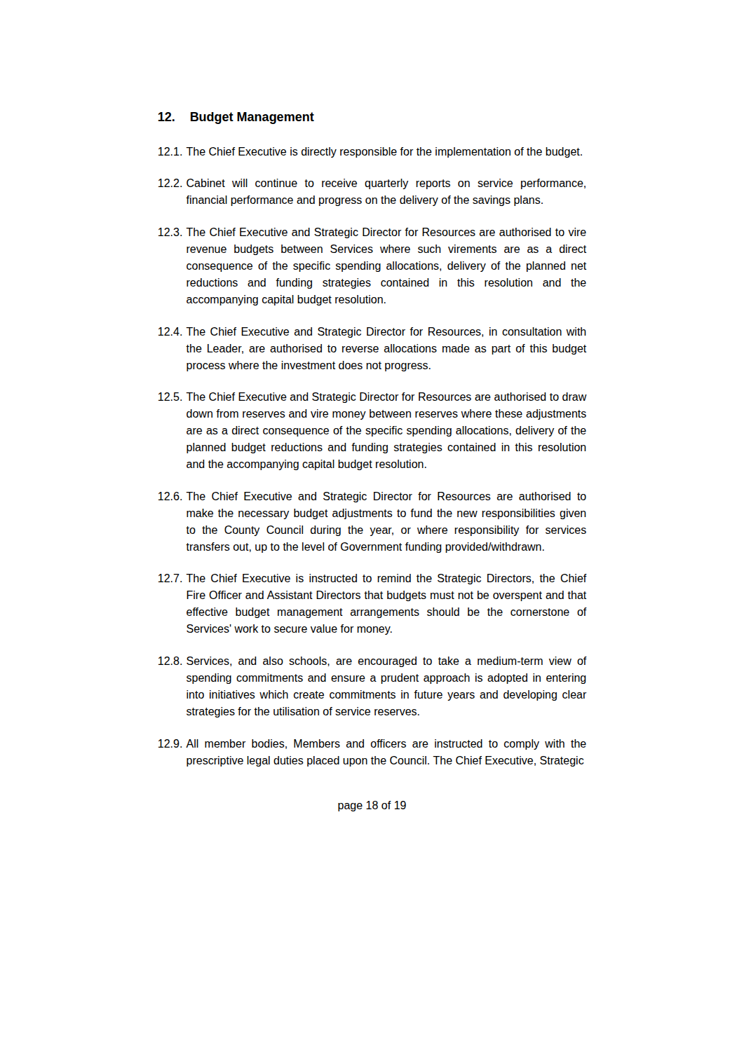12. Budget Management
12.1. The Chief Executive is directly responsible for the implementation of the budget.
12.2. Cabinet will continue to receive quarterly reports on service performance, financial performance and progress on the delivery of the savings plans.
12.3. The Chief Executive and Strategic Director for Resources are authorised to vire revenue budgets between Services where such virements are as a direct consequence of the specific spending allocations, delivery of the planned net reductions and funding strategies contained in this resolution and the accompanying capital budget resolution.
12.4. The Chief Executive and Strategic Director for Resources, in consultation with the Leader, are authorised to reverse allocations made as part of this budget process where the investment does not progress.
12.5. The Chief Executive and Strategic Director for Resources are authorised to draw down from reserves and vire money between reserves where these adjustments are as a direct consequence of the specific spending allocations, delivery of the planned budget reductions and funding strategies contained in this resolution and the accompanying capital budget resolution.
12.6. The Chief Executive and Strategic Director for Resources are authorised to make the necessary budget adjustments to fund the new responsibilities given to the County Council during the year, or where responsibility for services transfers out, up to the level of Government funding provided/withdrawn.
12.7. The Chief Executive is instructed to remind the Strategic Directors, the Chief Fire Officer and Assistant Directors that budgets must not be overspent and that effective budget management arrangements should be the cornerstone of Services' work to secure value for money.
12.8. Services, and also schools, are encouraged to take a medium-term view of spending commitments and ensure a prudent approach is adopted in entering into initiatives which create commitments in future years and developing clear strategies for the utilisation of service reserves.
12.9. All member bodies, Members and officers are instructed to comply with the prescriptive legal duties placed upon the Council. The Chief Executive, Strategic
page 18 of 19